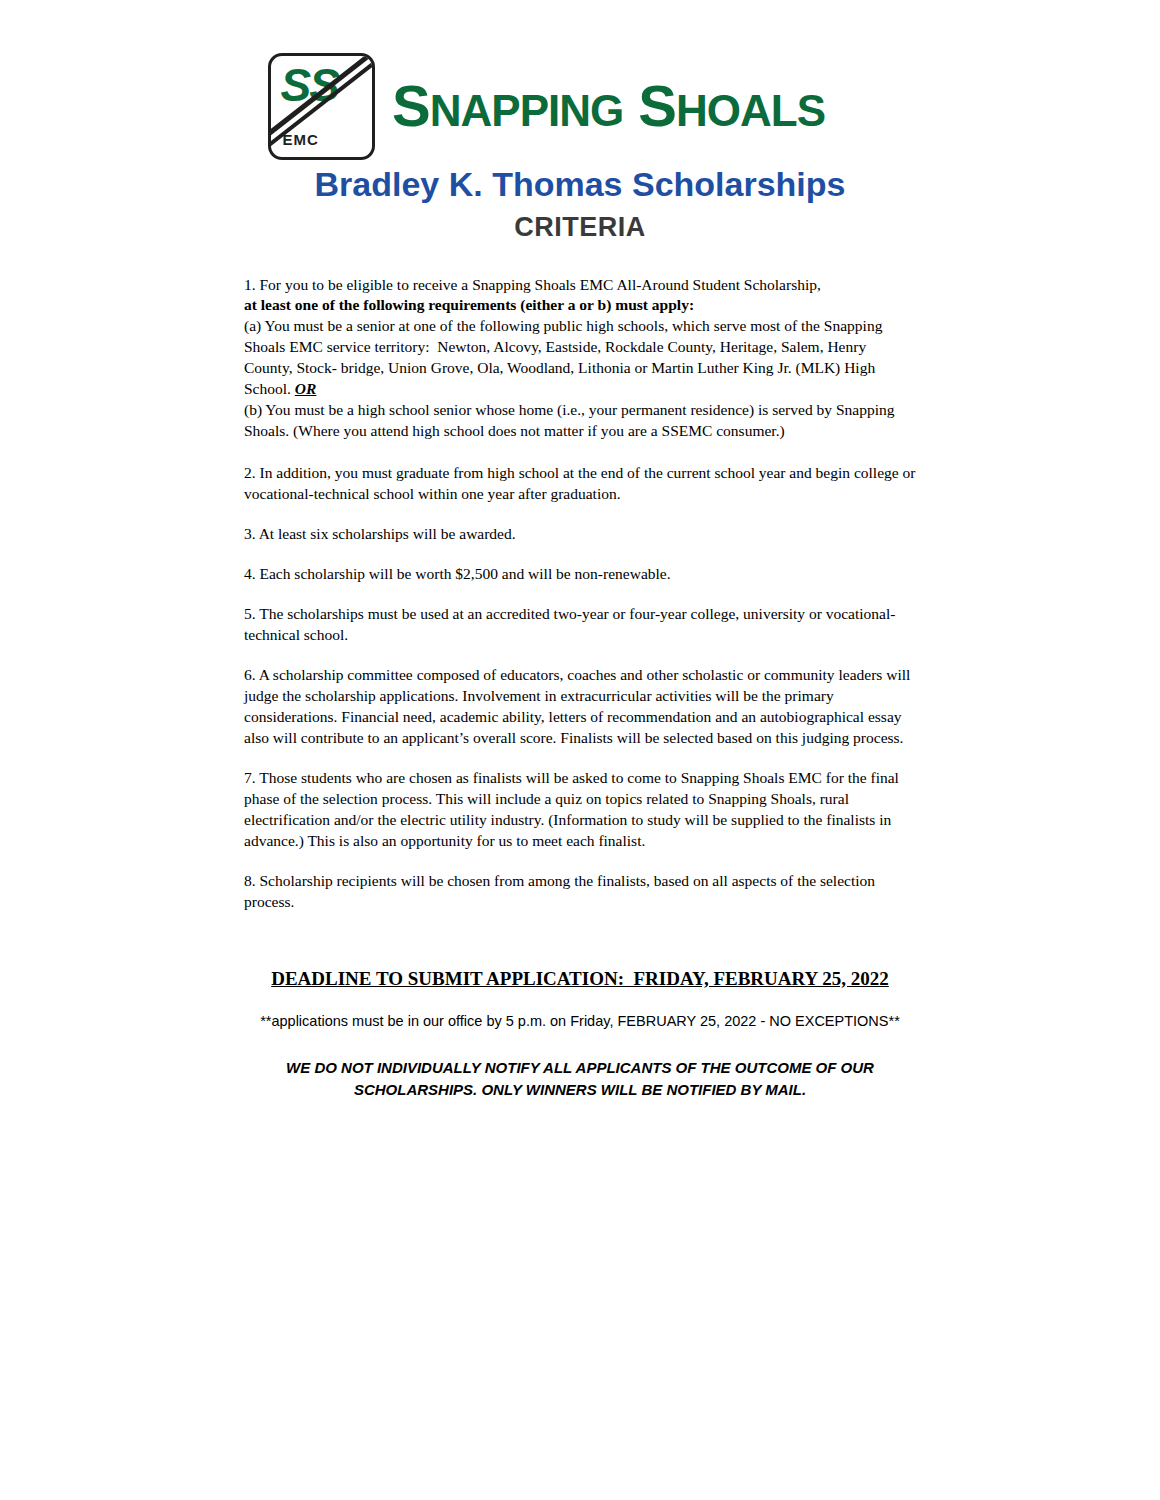SS EMC
SNAPPING SHOALS
Bradley K. Thomas Scholarships
CRITERIA
1. For you to be eligible to receive a Snapping Shoals EMC All-Around Student Scholarship,
at least one of the following requirements (either a or b) must apply:
(a) You must be a senior at one of the following public high schools, which serve most of the Snapping Shoals EMC service territory: Newton, Alcovy, Eastside, Rockdale County, Heritage, Salem, Henry County, Stock- bridge, Union Grove, Ola, Woodland, Lithonia or Martin Luther King Jr. (MLK) High School. OR
(b) You must be a high school senior whose home (i.e., your permanent residence) is served by Snapping Shoals. (Where you attend high school does not matter if you are a SSEMC consumer.)
2. In addition, you must graduate from high school at the end of the current school year and begin college or vocational-technical school within one year after graduation.
3. At least six scholarships will be awarded.
4. Each scholarship will be worth $2,500 and will be non-renewable.
5. The scholarships must be used at an accredited two-year or four-year college, university or vocational-technical school.
6. A scholarship committee composed of educators, coaches and other scholastic or community leaders will judge the scholarship applications. Involvement in extracurricular activities will be the primary considerations. Financial need, academic ability, letters of recommendation and an autobiographical essay also will contribute to an applicant’s overall score. Finalists will be selected based on this judging process.
7. Those students who are chosen as finalists will be asked to come to Snapping Shoals EMC for the final phase of the selection process. This will include a quiz on topics related to Snapping Shoals, rural electrification and/or the electric utility industry. (Information to study will be supplied to the finalists in advance.) This is also an opportunity for us to meet each finalist.
8. Scholarship recipients will be chosen from among the finalists, based on all aspects of the selection process.
DEADLINE TO SUBMIT APPLICATION: FRIDAY, FEBRUARY 25, 2022
**applications must be in our office by 5 p.m. on Friday, FEBRUARY 25, 2022 - NO EXCEPTIONS**
WE DO NOT INDIVIDUALLY NOTIFY ALL APPLICANTS OF THE OUTCOME OF OUR
SCHOLARSHIPS. ONLY WINNERS WILL BE NOTIFIED BY MAIL.